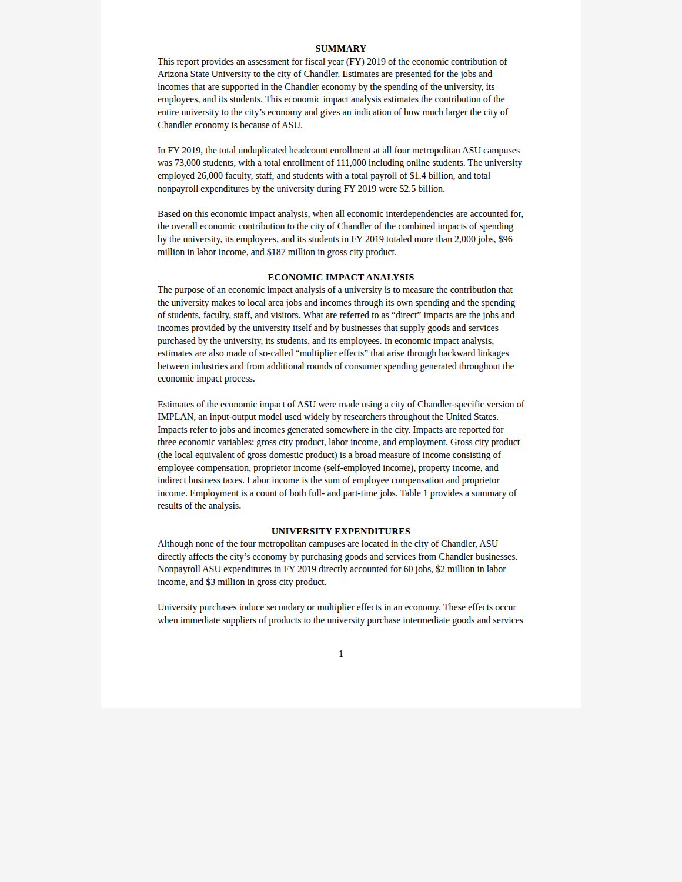SUMMARY
This report provides an assessment for fiscal year (FY) 2019 of the economic contribution of Arizona State University to the city of Chandler. Estimates are presented for the jobs and incomes that are supported in the Chandler economy by the spending of the university, its employees, and its students. This economic impact analysis estimates the contribution of the entire university to the city’s economy and gives an indication of how much larger the city of Chandler economy is because of ASU.
In FY 2019, the total unduplicated headcount enrollment at all four metropolitan ASU campuses was 73,000 students, with a total enrollment of 111,000 including online students. The university employed 26,000 faculty, staff, and students with a total payroll of $1.4 billion, and total nonpayroll expenditures by the university during FY 2019 were $2.5 billion.
Based on this economic impact analysis, when all economic interdependencies are accounted for, the overall economic contribution to the city of Chandler of the combined impacts of spending by the university, its employees, and its students in FY 2019 totaled more than 2,000 jobs, $96 million in labor income, and $187 million in gross city product.
ECONOMIC IMPACT ANALYSIS
The purpose of an economic impact analysis of a university is to measure the contribution that the university makes to local area jobs and incomes through its own spending and the spending of students, faculty, staff, and visitors. What are referred to as “direct” impacts are the jobs and incomes provided by the university itself and by businesses that supply goods and services purchased by the university, its students, and its employees. In economic impact analysis, estimates are also made of so-called “multiplier effects” that arise through backward linkages between industries and from additional rounds of consumer spending generated throughout the economic impact process.
Estimates of the economic impact of ASU were made using a city of Chandler-specific version of IMPLAN, an input-output model used widely by researchers throughout the United States. Impacts refer to jobs and incomes generated somewhere in the city. Impacts are reported for three economic variables: gross city product, labor income, and employment. Gross city product (the local equivalent of gross domestic product) is a broad measure of income consisting of employee compensation, proprietor income (self-employed income), property income, and indirect business taxes. Labor income is the sum of employee compensation and proprietor income. Employment is a count of both full- and part-time jobs. Table 1 provides a summary of results of the analysis.
UNIVERSITY EXPENDITURES
Although none of the four metropolitan campuses are located in the city of Chandler, ASU directly affects the city’s economy by purchasing goods and services from Chandler businesses. Nonpayroll ASU expenditures in FY 2019 directly accounted for 60 jobs, $2 million in labor income, and $3 million in gross city product.
University purchases induce secondary or multiplier effects in an economy. These effects occur when immediate suppliers of products to the university purchase intermediate goods and services
1